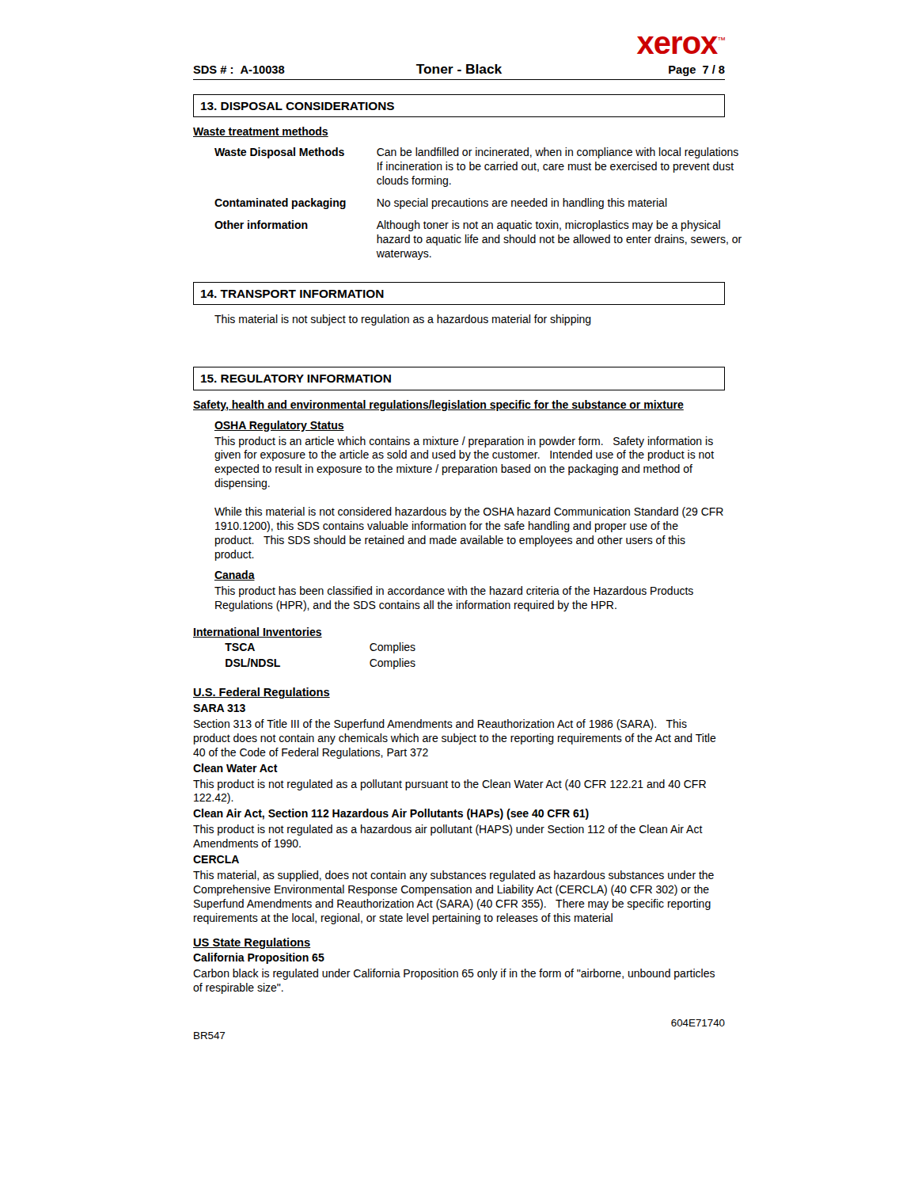xerox™
SDS # : A-10038
Toner - Black
Page 7 / 8
13. DISPOSAL CONSIDERATIONS
Waste treatment methods
| Waste Disposal Methods | Can be landfilled or incinerated, when in compliance with local regulations If incineration is to be carried out, care must be exercised to prevent dust clouds forming. |
| Contaminated packaging | No special precautions are needed in handling this material |
| Other information | Although toner is not an aquatic toxin, microplastics may be a physical hazard to aquatic life and should not be allowed to enter drains, sewers, or waterways. |
14. TRANSPORT INFORMATION
This material is not subject to regulation as a hazardous material for shipping
15. REGULATORY INFORMATION
Safety, health and environmental regulations/legislation specific for the substance or mixture
OSHA Regulatory Status
This product is an article which contains a mixture / preparation in powder form. Safety information is given for exposure to the article as sold and used by the customer. Intended use of the product is not expected to result in exposure to the mixture / preparation based on the packaging and method of dispensing.
While this material is not considered hazardous by the OSHA hazard Communication Standard (29 CFR 1910.1200), this SDS contains valuable information for the safe handling and proper use of the product. This SDS should be retained and made available to employees and other users of this product.
Canada
This product has been classified in accordance with the hazard criteria of the Hazardous Products Regulations (HPR), and the SDS contains all the information required by the HPR.
International Inventories
| TSCA | Complies |
| DSL/NDSL | Complies |
U.S. Federal Regulations
SARA 313
Section 313 of Title III of the Superfund Amendments and Reauthorization Act of 1986 (SARA). This product does not contain any chemicals which are subject to the reporting requirements of the Act and Title 40 of the Code of Federal Regulations, Part 372
Clean Water Act
This product is not regulated as a pollutant pursuant to the Clean Water Act (40 CFR 122.21 and 40 CFR 122.42).
Clean Air Act, Section 112 Hazardous Air Pollutants (HAPs) (see 40 CFR 61)
This product is not regulated as a hazardous air pollutant (HAPS) under Section 112 of the Clean Air Act Amendments of 1990.
CERCLA
This material, as supplied, does not contain any substances regulated as hazardous substances under the Comprehensive Environmental Response Compensation and Liability Act (CERCLA) (40 CFR 302) or the Superfund Amendments and Reauthorization Act (SARA) (40 CFR 355). There may be specific reporting requirements at the local, regional, or state level pertaining to releases of this material
US State Regulations
California Proposition 65
Carbon black is regulated under California Proposition 65 only if in the form of "airborne, unbound particles of respirable size".
604E71740
BR547